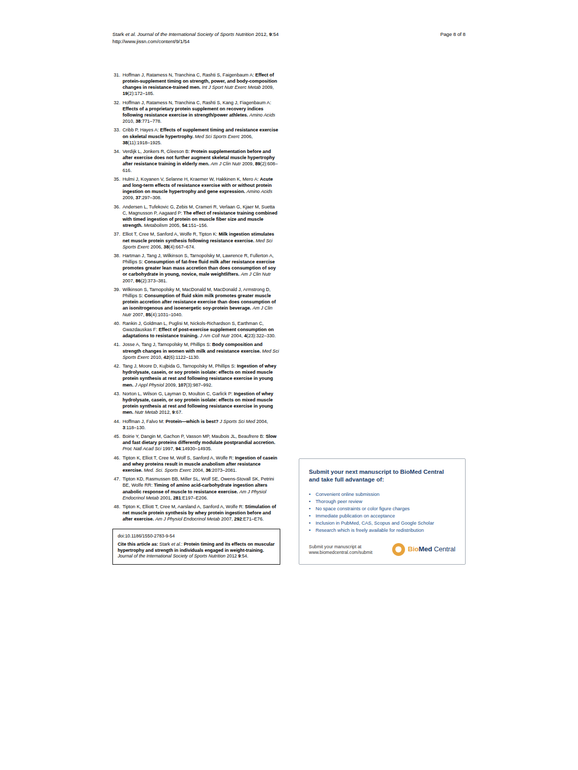Stark et al. Journal of the International Society of Sports Nutrition 2012, 9:54
http://www.jissn.com/content/9/1/54
Page 8 of 8
31. Hoffman J, Ratamess N, Tranchina C, Rashti S, Faigenbaum A: Effect of protein-supplement timing on strength, power, and body-composition changes in resistance-trained men. Int J Sport Nutr Exerc Metab 2009, 19(2):172–185.
32. Hoffman J, Ratamess N, Tranchina C, Rashti S, Kang J, Fiagenbaum A: Effects of a proprietary protein supplement on recovery indices following resistance exercise in strength/power athletes. Amino Acids 2010, 38:771–778.
33. Cribb P, Hayes A: Effects of supplement timing and resistance exercise on skeletal muscle hypertrophy. Med Sci Sports Exerc 2006, 38(11):1918–1925.
34. Verdijk L, Jonkers R, Gleeson B: Protein supplementation before and after exercise does not further augment skeletal muscle hypertrophy after resistance training in elderly men. Am J Clin Nutr 2009, 89(2):608–616.
35. Hulmi J, Koyanen V, Selanne H, Kraemer W, Hakkinen K, Mero A: Acute and long-term effects of resistance exercise with or without protein ingestion on muscle hypertrophy and gene expression. Amino Acids 2009, 37:297–308.
36. Andersen L, Tufekovic G, Zebis M, Crameri R, Verlaan G, Kjaer M, Suetta C, Magnusson P, Aagaard P: The effect of resistance training combined with timed ingestion of protein on muscle fiber size and muscle strength. Metabolism 2005, 54:151–156.
37. Elliot T, Cree M, Sanford A, Wolfe R, Tipton K: Milk ingestion stimulates net muscle protein synthesis following resistance exercise. Med Sci Sports Exerc 2006, 38(4):667–674.
38. Hartman J, Tang J, Wilkinson S, Tarnopolsky M, Lawrence R, Fullerton A, Phillips S: Consumption of fat-free fluid milk after resistance exercise promotes greater lean mass accretion than does consumption of soy or carbohydrate in young, novice, male weightlifters. Am J Clin Nutr 2007, 86(2):373–381.
39. Wilkinson S, Tarnopolsky M, MacDonald M, MacDonald J, Armstrong D, Phillips S: Consumption of fluid skim milk promotes greater muscle protein accretion after resistance exercise than does consumption of an isonitrogenous and isoenergetic soy-protein beverage. Am J Clin Nutr 2007, 85(4):1031–1040.
40. Rankin J, Goldman L, Puglisi M, Nickols-Richardson S, Earthman C, Gwazdauskas F: Effect of post-exercise supplement consumption on adaptations to resistance training. J Am Coll Nutr 2004, 4(23):322–330.
41. Josse A, Tang J, Tarnopolsky M, Phillips S: Body composition and strength changes in women with milk and resistance exercise. Med Sci Sports Exerc 2010, 42(6):1122–1130.
42. Tang J, Moore D, Kujbida G, Tarnopolsky M, Phillips S: Ingestion of whey hydrolysate, casein, or soy protein isolate: effects on mixed muscle protein synthesis at rest and following resistance exercise in young men. J Appl Physiol 2009, 107(3):987–992.
43. Norton L, Wilson G, Layman D, Moulton C, Garlick P: Ingestion of whey hydrolysate, casein, or soy protein isolate: effects on mixed muscle protein synthesis at rest and following resistance exercise in young men. Nutr Metab 2012, 9:67.
44. Hoffman J, Falvo M: Protein—which is best? J Sports Sci Med 2004, 3:118–130.
45. Boirie Y, Dangin M, Gachon P, Vasson MP, Maubois JL, Beaufrere B: Slow and fast dietary proteins differently modulate postprandial accretion. Proc Natl Acad Sci 1997, 94:14930–14935.
46. Tipton K, Elliot T, Cree M, Wolf S, Sanford A, Wolfe R: Ingestion of casein and whey proteins result in muscle anabolism after resistance exercise. Med. Sci. Sports Exerc 2004, 36:2073–2081.
47. Tipton KD, Rasmussen BB, Miller SL, Wolf SE, Owens-Stovall SK, Petrini BE, Wolfe RR: Timing of amino acid-carbohydrate ingestion alters anabolic response of muscle to resistance exercise. Am J Physiol Endocrinol Metab 2001, 281:E197–E206.
48. Tipton K, Elliott T, Cree M, Aarsland A, Sanford A, Wolfe R: Stimulation of net muscle protein synthesis by whey protein ingestion before and after exercise. Am J Physiol Endocrinol Metab 2007, 292:E71–E76.
doi:10.1186/1550-2783-9-54
Cite this article as: Stark et al.: Protein timing and its effects on muscular hypertrophy and strength in individuals engaged in weight-training. Journal of the International Society of Sports Nutrition 2012 9:54.
Submit your next manuscript to BioMed Central
and take full advantage of:
Convenient online submission
Thorough peer review
No space constraints or color figure charges
Immediate publication on acceptance
Inclusion in PubMed, CAS, Scopus and Google Scholar
Research which is freely available for redistribution
Submit your manuscript at
www.biomedcentral.com/submit
Bio Med Central